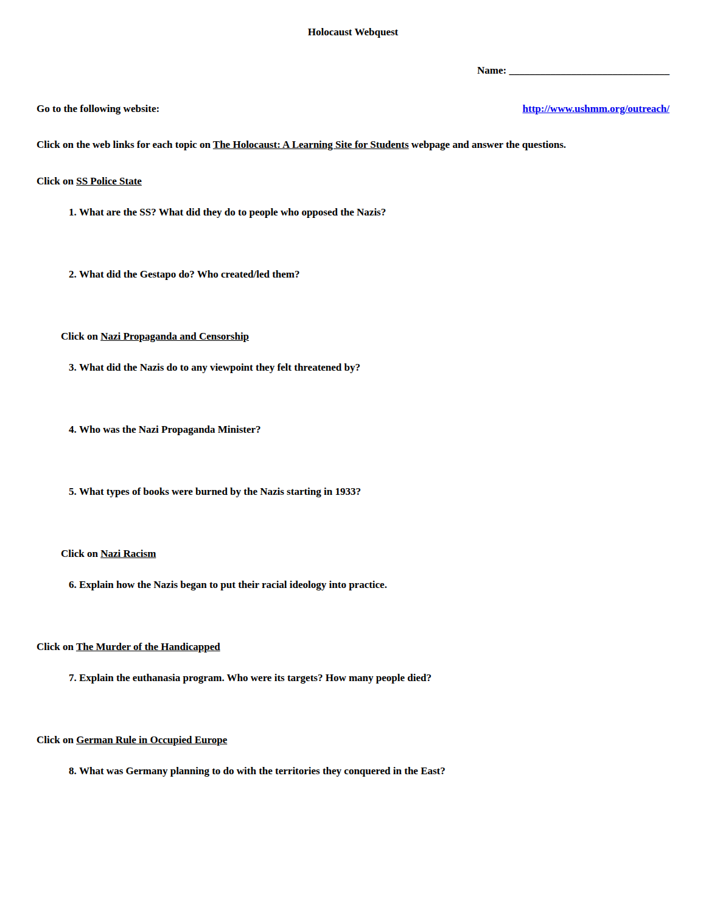Holocaust Webquest
Name: _______________________________
Go to the following website: http://www.ushmm.org/outreach/
Click on the web links for each topic on The Holocaust: A Learning Site for Students webpage and answer the questions.
Click on SS Police State
What are the SS? What did they do to people who opposed the Nazis?
What did the Gestapo do? Who created/led them?
Click on Nazi Propaganda and Censorship
What did the Nazis do to any viewpoint they felt threatened by?
Who was the Nazi Propaganda Minister?
What types of books were burned by the Nazis starting in 1933?
Click on Nazi Racism
Explain how the Nazis began to put their racial ideology into practice.
Click on The Murder of the Handicapped
Explain the euthanasia program. Who were its targets? How many people died?
Click on German Rule in Occupied Europe
What was Germany planning to do with the territories they conquered in the East?